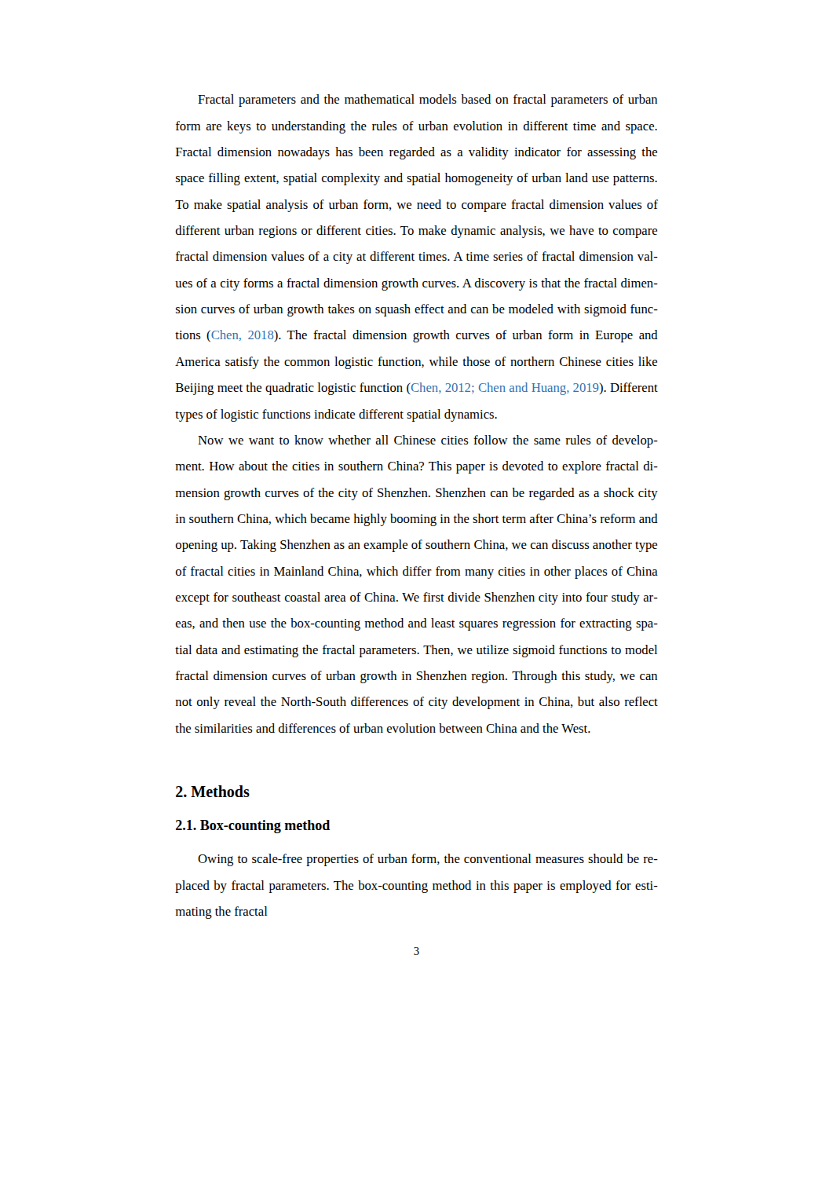Fractal parameters and the mathematical models based on fractal parameters of urban form are keys to understanding the rules of urban evolution in different time and space. Fractal dimension nowadays has been regarded as a validity indicator for assessing the space filling extent, spatial complexity and spatial homogeneity of urban land use patterns. To make spatial analysis of urban form, we need to compare fractal dimension values of different urban regions or different cities. To make dynamic analysis, we have to compare fractal dimension values of a city at different times. A time series of fractal dimension values of a city forms a fractal dimension growth curves. A discovery is that the fractal dimension curves of urban growth takes on squash effect and can be modeled with sigmoid functions (Chen, 2018). The fractal dimension growth curves of urban form in Europe and America satisfy the common logistic function, while those of northern Chinese cities like Beijing meet the quadratic logistic function (Chen, 2012; Chen and Huang, 2019). Different types of logistic functions indicate different spatial dynamics.
Now we want to know whether all Chinese cities follow the same rules of development. How about the cities in southern China? This paper is devoted to explore fractal dimension growth curves of the city of Shenzhen. Shenzhen can be regarded as a shock city in southern China, which became highly booming in the short term after China’s reform and opening up. Taking Shenzhen as an example of southern China, we can discuss another type of fractal cities in Mainland China, which differ from many cities in other places of China except for southeast coastal area of China. We first divide Shenzhen city into four study areas, and then use the box-counting method and least squares regression for extracting spatial data and estimating the fractal parameters. Then, we utilize sigmoid functions to model fractal dimension curves of urban growth in Shenzhen region. Through this study, we can not only reveal the North-South differences of city development in China, but also reflect the similarities and differences of urban evolution between China and the West.
2. Methods
2.1. Box-counting method
Owing to scale-free properties of urban form, the conventional measures should be replaced by fractal parameters. The box-counting method in this paper is employed for estimating the fractal
3